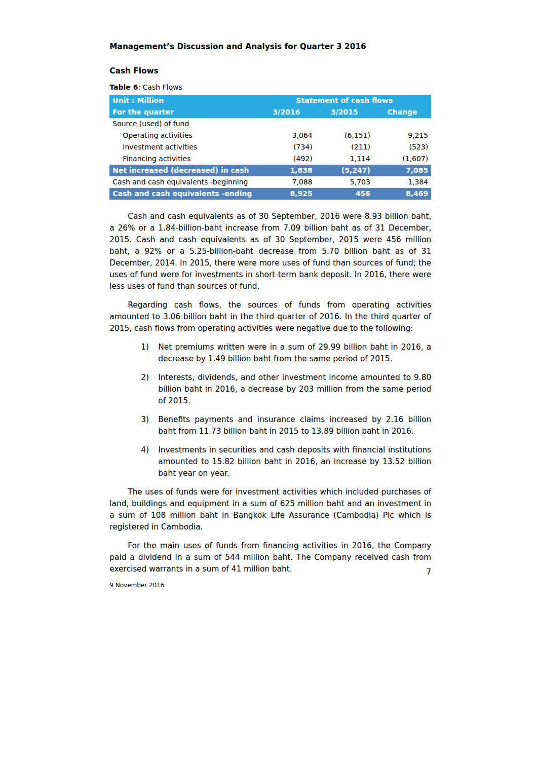Management’s Discussion and Analysis for Quarter 3 2016
Cash Flows
Table 6: Cash Flows
| Unit : Million | Statement of cash flows |
| For the quarter | 3/2016 | 3/2015 | Change |
| Source (used) of fund | | | |
| Operating activities | 3,064 | (6,151) | 9,215 |
| Investment activities | (734) | (211) | (523) |
| Financing activities | (492) | 1,114 | (1,607) |
| Net increased (decreased) in cash | 1,838 | (5,247) | 7,085 |
| Cash and cash equivalents -beginning | 7,088 | 5,703 | 1,384 |
| Cash and cash equivalents -ending | 8,925 | 456 | 8,469 |
Cash and cash equivalents as of 30 September, 2016 were 8.93 billion baht, a 26% or a 1.84-billion-baht increase from 7.09 billion baht as of 31 December, 2015. Cash and cash equivalents as of 30 September, 2015 were 456 million baht, a 92% or a 5.25-billion-baht decrease from 5.70 billion baht as of 31 December, 2014. In 2015, there were more uses of fund than sources of fund; the uses of fund were for investments in short-term bank deposit. In 2016, there were less uses of fund than sources of fund.
Regarding cash flows, the sources of funds from operating activities amounted to 3.06 billion baht in the third quarter of 2016. In the third quarter of 2015, cash flows from operating activities were negative due to the following:
Net premiums written were in a sum of 29.99 billion baht in 2016, a decrease by 1.49 billion baht from the same period of 2015.
Interests, dividends, and other investment income amounted to 9.80 billion baht in 2016, a decrease by 203 million from the same period of 2015.
Benefits payments and insurance claims increased by 2.16 billion baht from 11.73 billion baht in 2015 to 13.89 billion baht in 2016.
Investments in securities and cash deposits with financial institutions amounted to 15.82 billion baht in 2016, an increase by 13.52 billion baht year on year.
The uses of funds were for investment activities which included purchases of land, buildings and equipment in a sum of 625 million baht and an investment in a sum of 108 million baht in Bangkok Life Assurance (Cambodia) Plc which is registered in Cambodia.
For the main uses of funds from financing activities in 2016, the Company paid a dividend in a sum of 544 million baht. The Company received cash from exercised warrants in a sum of 41 million baht.
7
9 November 2016